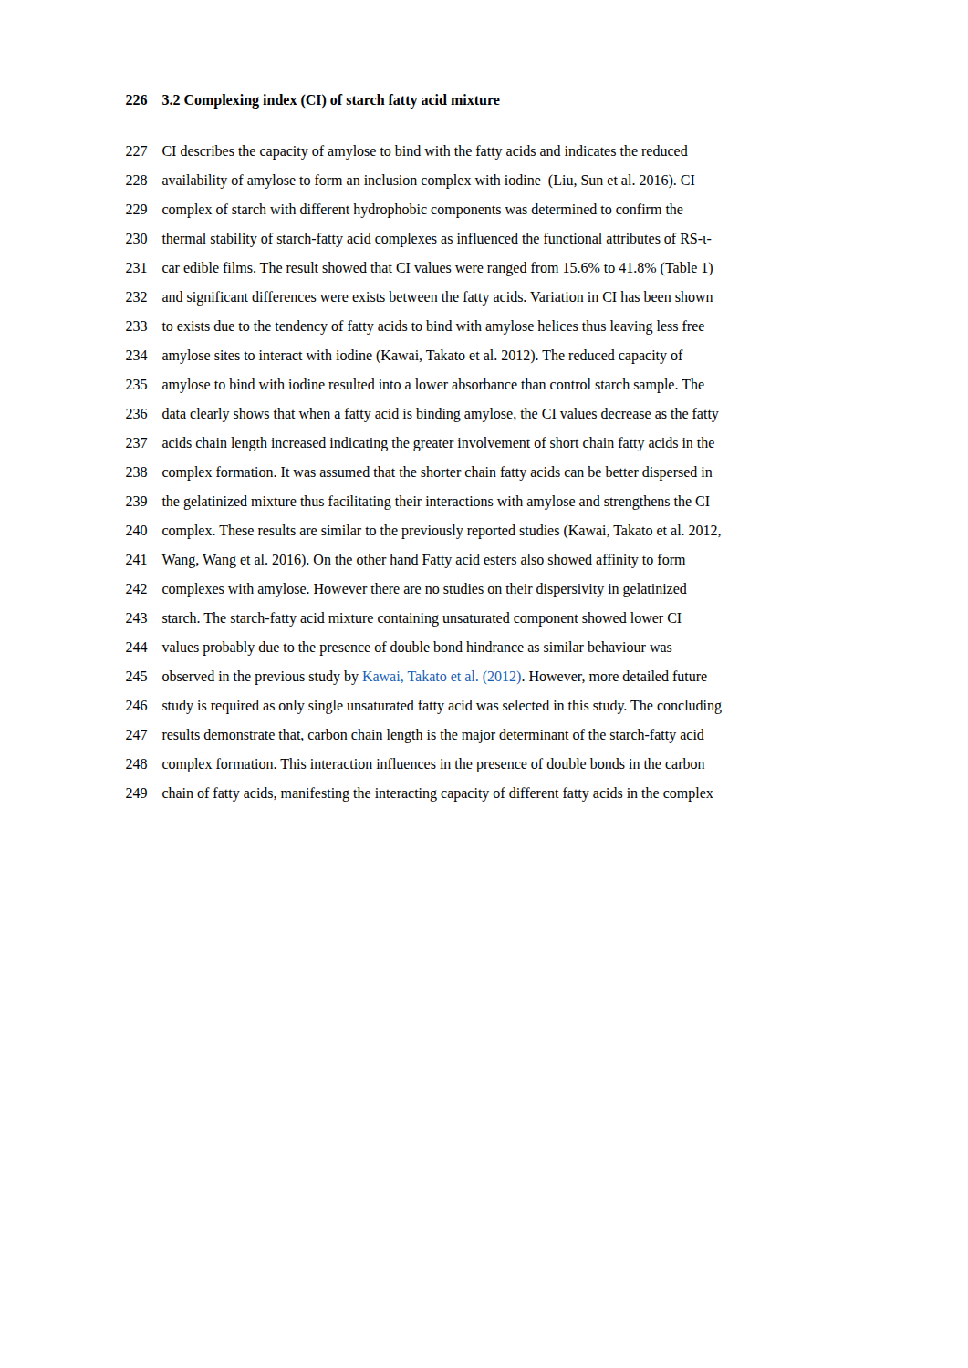2263.2 Complexing index (CI) of starch fatty acid mixture
227 CI describes the capacity of amylose to bind with the fatty acids and indicates the reduced
228availability of amylose to form an inclusion complex with iodine (Liu, Sun et al. 2016). CI
229complex of starch with different hydrophobic components was determined to confirm the
230thermal stability of starch-fatty acid complexes as influenced the functional attributes of RS-ι-
231car edible films. The result showed that CI values were ranged from 15.6% to 41.8% (Table 1)
232and significant differences were exists between the fatty acids. Variation in CI has been shown
233to exists due to the tendency of fatty acids to bind with amylose helices thus leaving less free
234amylose sites to interact with iodine (Kawai, Takato et al. 2012). The reduced capacity of
235amylose to bind with iodine resulted into a lower absorbance than control starch sample. The
236data clearly shows that when a fatty acid is binding amylose, the CI values decrease as the fatty
237acids chain length increased indicating the greater involvement of short chain fatty acids in the
238complex formation. It was assumed that the shorter chain fatty acids can be better dispersed in
239the gelatinized mixture thus facilitating their interactions with amylose and strengthens the CI
240complex. These results are similar to the previously reported studies (Kawai, Takato et al. 2012,
241 Wang, Wang et al. 2016). On the other hand Fatty acid esters also showed affinity to form
242complexes with amylose. However there are no studies on their dispersivity in gelatinized
243starch. The starch-fatty acid mixture containing unsaturated component showed lower CI
244values probably due to the presence of double bond hindrance as similar behaviour was
245observed in the previous study by Kawai, Takato et al. (2012). However, more detailed future
246study is required as only single unsaturated fatty acid was selected in this study. The concluding
247results demonstrate that, carbon chain length is the major determinant of the starch-fatty acid
248complex formation. This interaction influences in the presence of double bonds in the carbon
249chain of fatty acids, manifesting the interacting capacity of different fatty acids in the complex